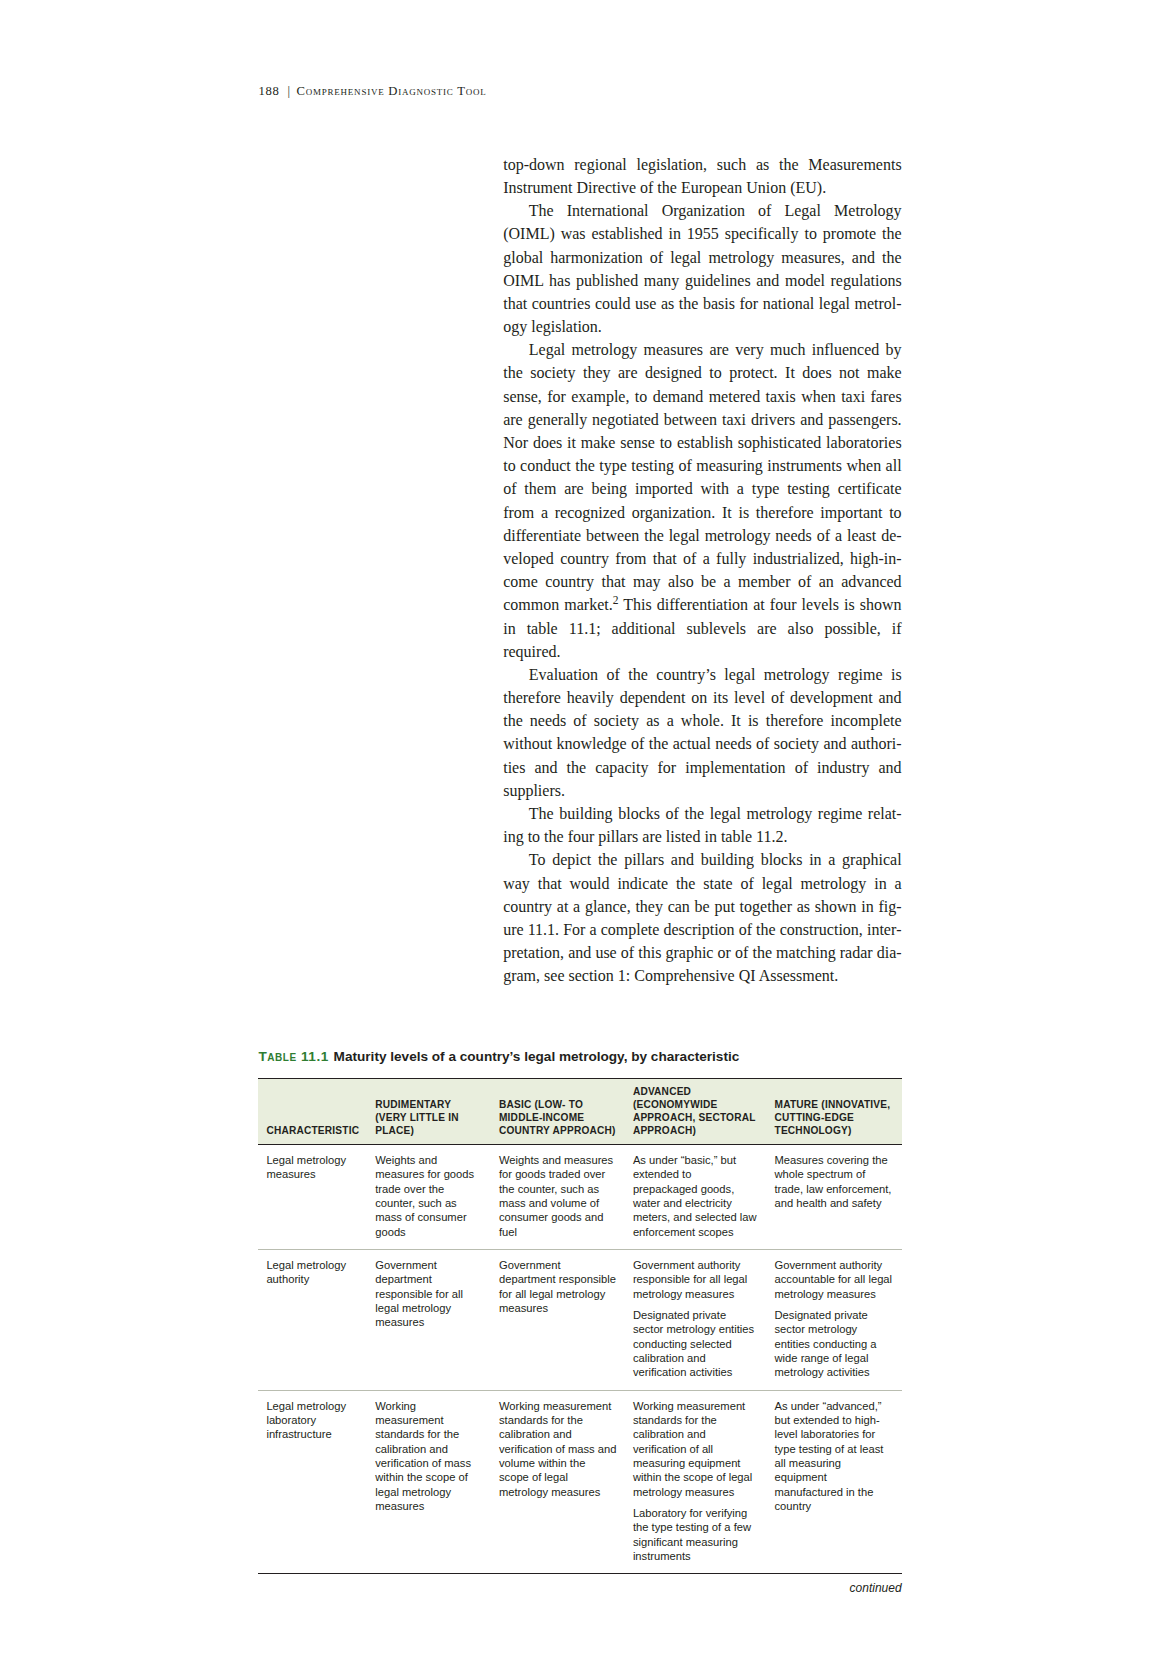188|Comprehensive Diagnostic Tool
top-down regional legislation, such as the Measurements Instrument Directive of the European Union (EU).
The International Organization of Legal Metrology (OIML) was established in 1955 specifically to promote the global harmonization of legal metrology measures, and the OIML has published many guidelines and model regulations that countries could use as the basis for national legal metrology legislation.
Legal metrology measures are very much influenced by the society they are designed to protect. It does not make sense, for example, to demand metered taxis when taxi fares are generally negotiated between taxi drivers and passengers. Nor does it make sense to establish sophisticated laboratories to conduct the type testing of measuring instruments when all of them are being imported with a type testing certificate from a recognized organization. It is therefore important to differentiate between the legal metrology needs of a least developed country from that of a fully industrialized, high-income country that may also be a member of an advanced common market.2 This differentiation at four levels is shown in table 11.1; additional sublevels are also possible, if required.
Evaluation of the country’s legal metrology regime is therefore heavily dependent on its level of development and the needs of society as a whole. It is therefore incomplete without knowledge of the actual needs of society and authorities and the capacity for implementation of industry and suppliers.
The building blocks of the legal metrology regime relating to the four pillars are listed in table 11.2.
To depict the pillars and building blocks in a graphical way that would indicate the state of legal metrology in a country at a glance, they can be put together as shown in figure 11.1. For a complete description of the construction, interpretation, and use of this graphic or of the matching radar diagram, see section 1: Comprehensive QI Assessment.
Table 11.1 Maturity levels of a country’s legal metrology, by characteristic
| Characteristic | Rudimentary (very little in place) | Basic (low- to middle-income country approach) | Advanced (economywide approach, sectoral approach) | Mature (innovative, cutting-edge technology) |
| --- | --- | --- | --- | --- |
| Legal metrology measures | Weights and measures for goods trade over the counter, such as mass of consumer goods | Weights and measures for goods traded over the counter, such as mass and volume of consumer goods and fuel | As under “basic,” but extended to prepackaged goods, water and electricity meters, and selected law enforcement scopes | Measures covering the whole spectrum of trade, law enforcement, and health and safety |
| Legal metrology authority | Government department responsible for all legal metrology measures | Government department responsible for all legal metrology measures | Government authority responsible for all legal metrology measures Designated private sector metrology entities conducting selected calibration and verification activities | Government authority accountable for all legal metrology measures Designated private sector metrology entities conducting a wide range of legal metrology activities |
| Legal metrology laboratory infrastructure | Working measurement standards for the calibration and verification of mass within the scope of legal metrology measures | Working measurement standards for the calibration and verification of mass and volume within the scope of legal metrology measures | Working measurement standards for the calibration and verification of all measuring equipment within the scope of legal metrology measures Laboratory for verifying the type testing of a few significant measuring instruments | As under “advanced,” but extended to high-level laboratories for type testing of at least all measuring equipment manufactured in the country |
continued